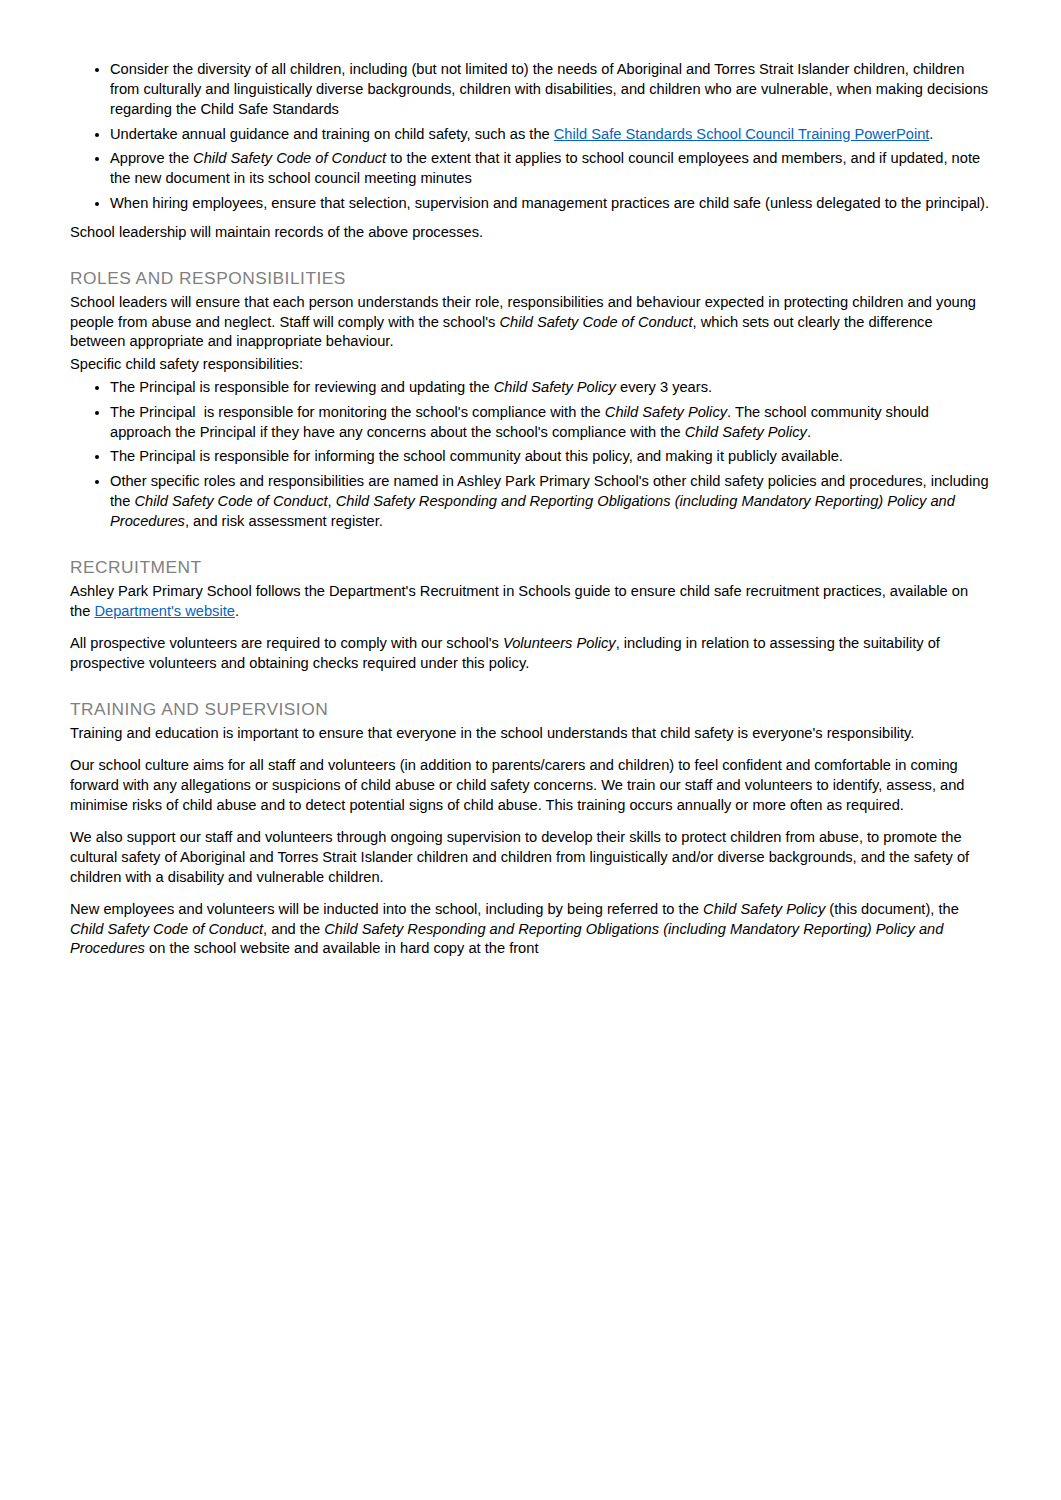Consider the diversity of all children, including (but not limited to) the needs of Aboriginal and Torres Strait Islander children, children from culturally and linguistically diverse backgrounds, children with disabilities, and children who are vulnerable, when making decisions regarding the Child Safe Standards
Undertake annual guidance and training on child safety, such as the Child Safe Standards School Council Training PowerPoint.
Approve the Child Safety Code of Conduct to the extent that it applies to school council employees and members, and if updated, note the new document in its school council meeting minutes
When hiring employees, ensure that selection, supervision and management practices are child safe (unless delegated to the principal).
School leadership will maintain records of the above processes.
Roles and Responsibilities
School leaders will ensure that each person understands their role, responsibilities and behaviour expected in protecting children and young people from abuse and neglect. Staff will comply with the school's Child Safety Code of Conduct, which sets out clearly the difference between appropriate and inappropriate behaviour.
Specific child safety responsibilities:
The Principal is responsible for reviewing and updating the Child Safety Policy every 3 years.
The Principal is responsible for monitoring the school's compliance with the Child Safety Policy. The school community should approach the Principal if they have any concerns about the school's compliance with the Child Safety Policy.
The Principal is responsible for informing the school community about this policy, and making it publicly available.
Other specific roles and responsibilities are named in Ashley Park Primary School's other child safety policies and procedures, including the Child Safety Code of Conduct, Child Safety Responding and Reporting Obligations (including Mandatory Reporting) Policy and Procedures, and risk assessment register.
Recruitment
Ashley Park Primary School follows the Department's Recruitment in Schools guide to ensure child safe recruitment practices, available on the Department's website.
All prospective volunteers are required to comply with our school's Volunteers Policy, including in relation to assessing the suitability of prospective volunteers and obtaining checks required under this policy.
Training and Supervision
Training and education is important to ensure that everyone in the school understands that child safety is everyone's responsibility.
Our school culture aims for all staff and volunteers (in addition to parents/carers and children) to feel confident and comfortable in coming forward with any allegations or suspicions of child abuse or child safety concerns. We train our staff and volunteers to identify, assess, and minimise risks of child abuse and to detect potential signs of child abuse. This training occurs annually or more often as required.
We also support our staff and volunteers through ongoing supervision to develop their skills to protect children from abuse, to promote the cultural safety of Aboriginal and Torres Strait Islander children and children from linguistically and/or diverse backgrounds, and the safety of children with a disability and vulnerable children.
New employees and volunteers will be inducted into the school, including by being referred to the Child Safety Policy (this document), the Child Safety Code of Conduct, and the Child Safety Responding and Reporting Obligations (including Mandatory Reporting) Policy and Procedures on the school website and available in hard copy at the front